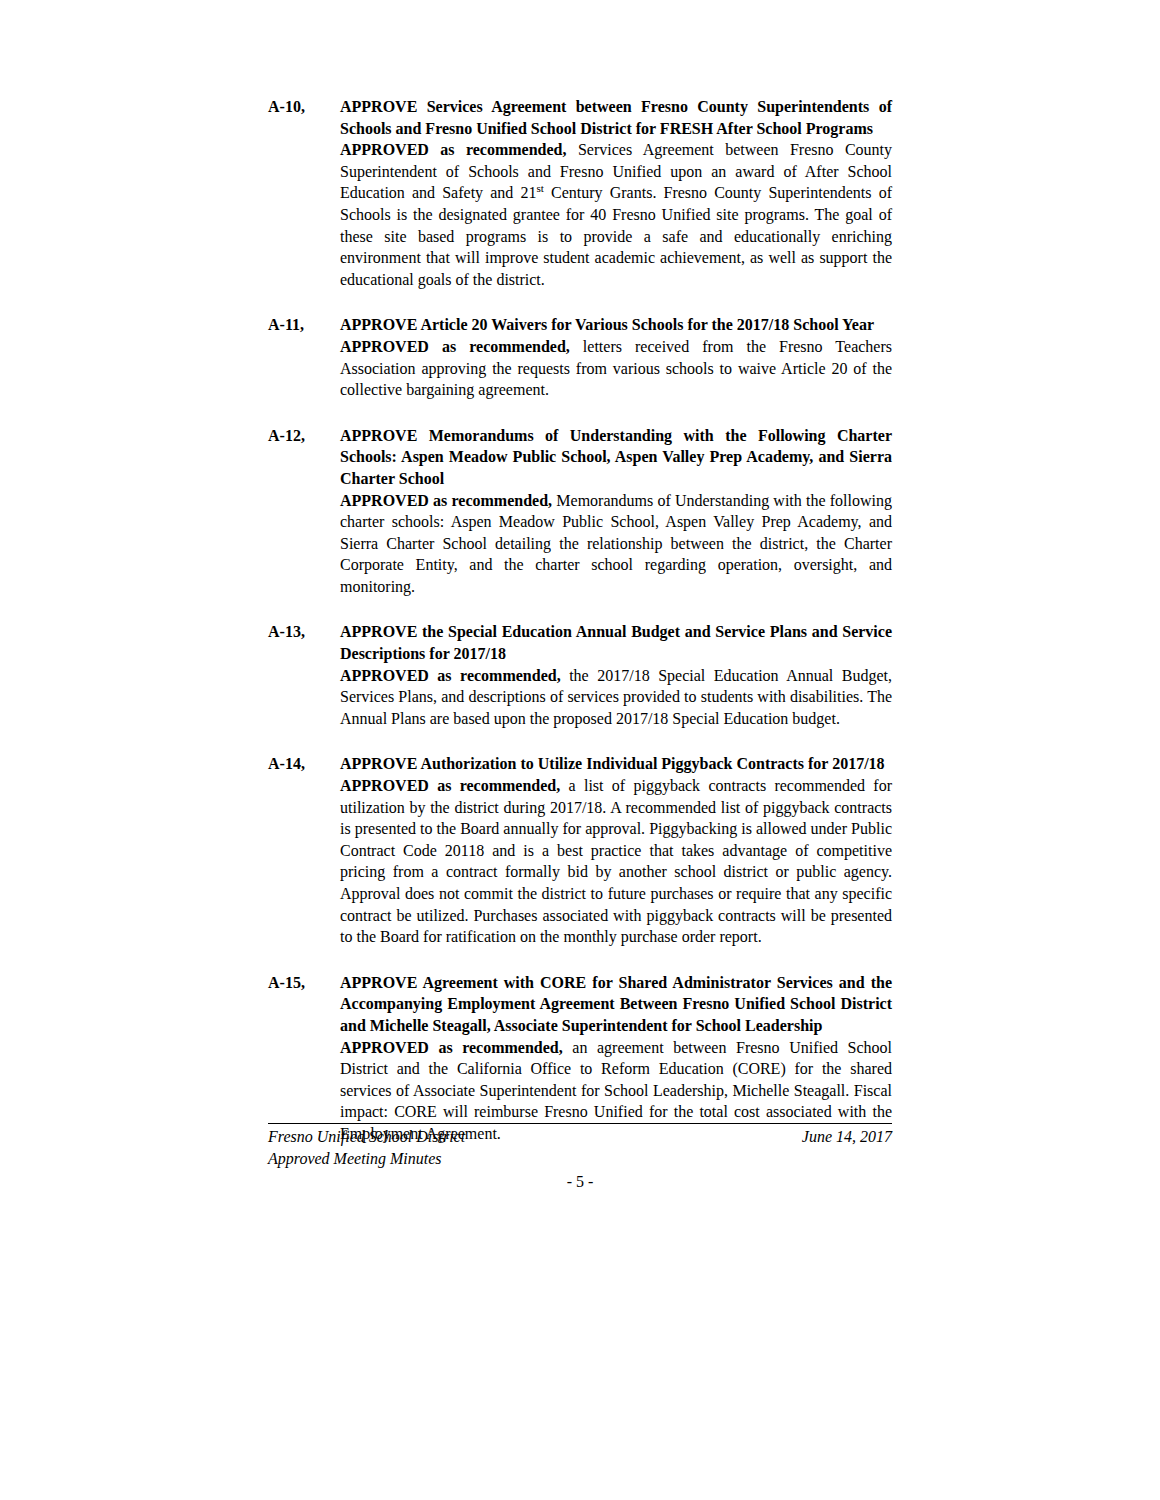A-10,
APPROVE Services Agreement between Fresno County Superintendents of Schools and Fresno Unified School District for FRESH After School Programs
APPROVED as recommended, Services Agreement between Fresno County Superintendent of Schools and Fresno Unified upon an award of After School Education and Safety and 21st Century Grants. Fresno County Superintendents of Schools is the designated grantee for 40 Fresno Unified site programs. The goal of these site based programs is to provide a safe and educationally enriching environment that will improve student academic achievement, as well as support the educational goals of the district.
A-11,
APPROVE Article 20 Waivers for Various Schools for the 2017/18 School Year
APPROVED as recommended, letters received from the Fresno Teachers Association approving the requests from various schools to waive Article 20 of the collective bargaining agreement.
A-12,
APPROVE Memorandums of Understanding with the Following Charter Schools: Aspen Meadow Public School, Aspen Valley Prep Academy, and Sierra Charter School
APPROVED as recommended, Memorandums of Understanding with the following charter schools: Aspen Meadow Public School, Aspen Valley Prep Academy, and Sierra Charter School detailing the relationship between the district, the Charter Corporate Entity, and the charter school regarding operation, oversight, and monitoring.
A-13,
APPROVE the Special Education Annual Budget and Service Plans and Service Descriptions for 2017/18
APPROVED as recommended, the 2017/18 Special Education Annual Budget, Services Plans, and descriptions of services provided to students with disabilities. The Annual Plans are based upon the proposed 2017/18 Special Education budget.
A-14,
APPROVE Authorization to Utilize Individual Piggyback Contracts for 2017/18
APPROVED as recommended, a list of piggyback contracts recommended for utilization by the district during 2017/18. A recommended list of piggyback contracts is presented to the Board annually for approval. Piggybacking is allowed under Public Contract Code 20118 and is a best practice that takes advantage of competitive pricing from a contract formally bid by another school district or public agency. Approval does not commit the district to future purchases or require that any specific contract be utilized. Purchases associated with piggyback contracts will be presented to the Board for ratification on the monthly purchase order report.
A-15,
APPROVE Agreement with CORE for Shared Administrator Services and the Accompanying Employment Agreement Between Fresno Unified School District and Michelle Steagall, Associate Superintendent for School Leadership
APPROVED as recommended, an agreement between Fresno Unified School District and the California Office to Reform Education (CORE) for the shared services of Associate Superintendent for School Leadership, Michelle Steagall. Fiscal impact: CORE will reimburse Fresno Unified for the total cost associated with the Employment Agreement.
Fresno Unified School District June 14, 2017
Approved Meeting Minutes
- 5 -